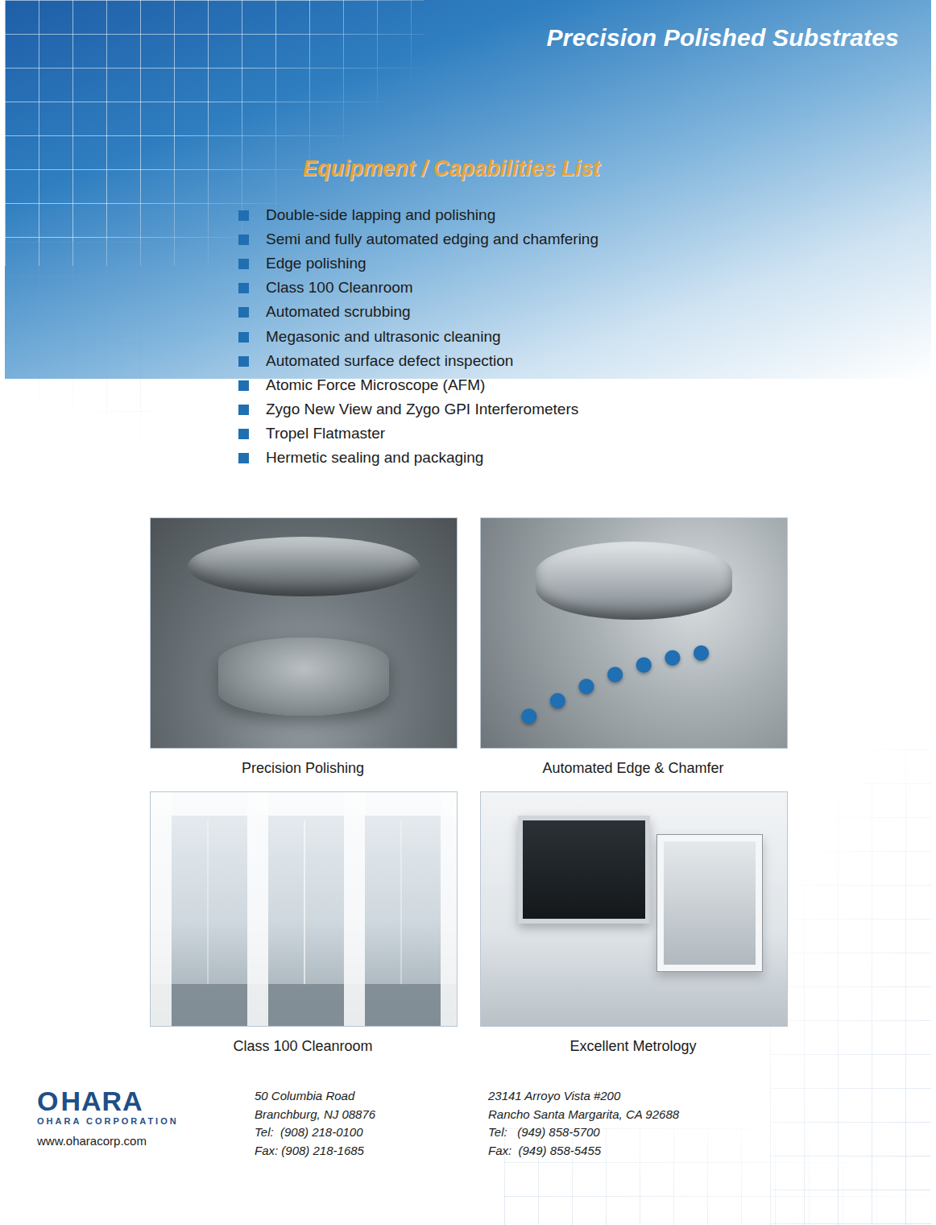Precision Polished Substrates
Equipment / Capabilities List
Double-side lapping and polishing
Semi and fully automated edging and chamfering
Edge polishing
Class 100 Cleanroom
Automated scrubbing
Megasonic and ultrasonic cleaning
Automated surface defect inspection
Atomic Force Microscope (AFM)
Zygo New View and Zygo GPI Interferometers
Tropel Flatmaster
Hermetic sealing and packaging
Precision Polishing
Automated Edge & Chamfer
Class 100 Cleanroom
Excellent Metrology
O+HARA
OHARA CORPORATION
www.oharacorp.com
50 Columbia Road
Branchburg, NJ 08876
Tel: (908) 218-0100
Fax: (908) 218-1685 23141 Arroyo Vista #200
Rancho Santa Margarita, CA 92688
Tel: (949) 858-5700
Fax: (949) 858-5455